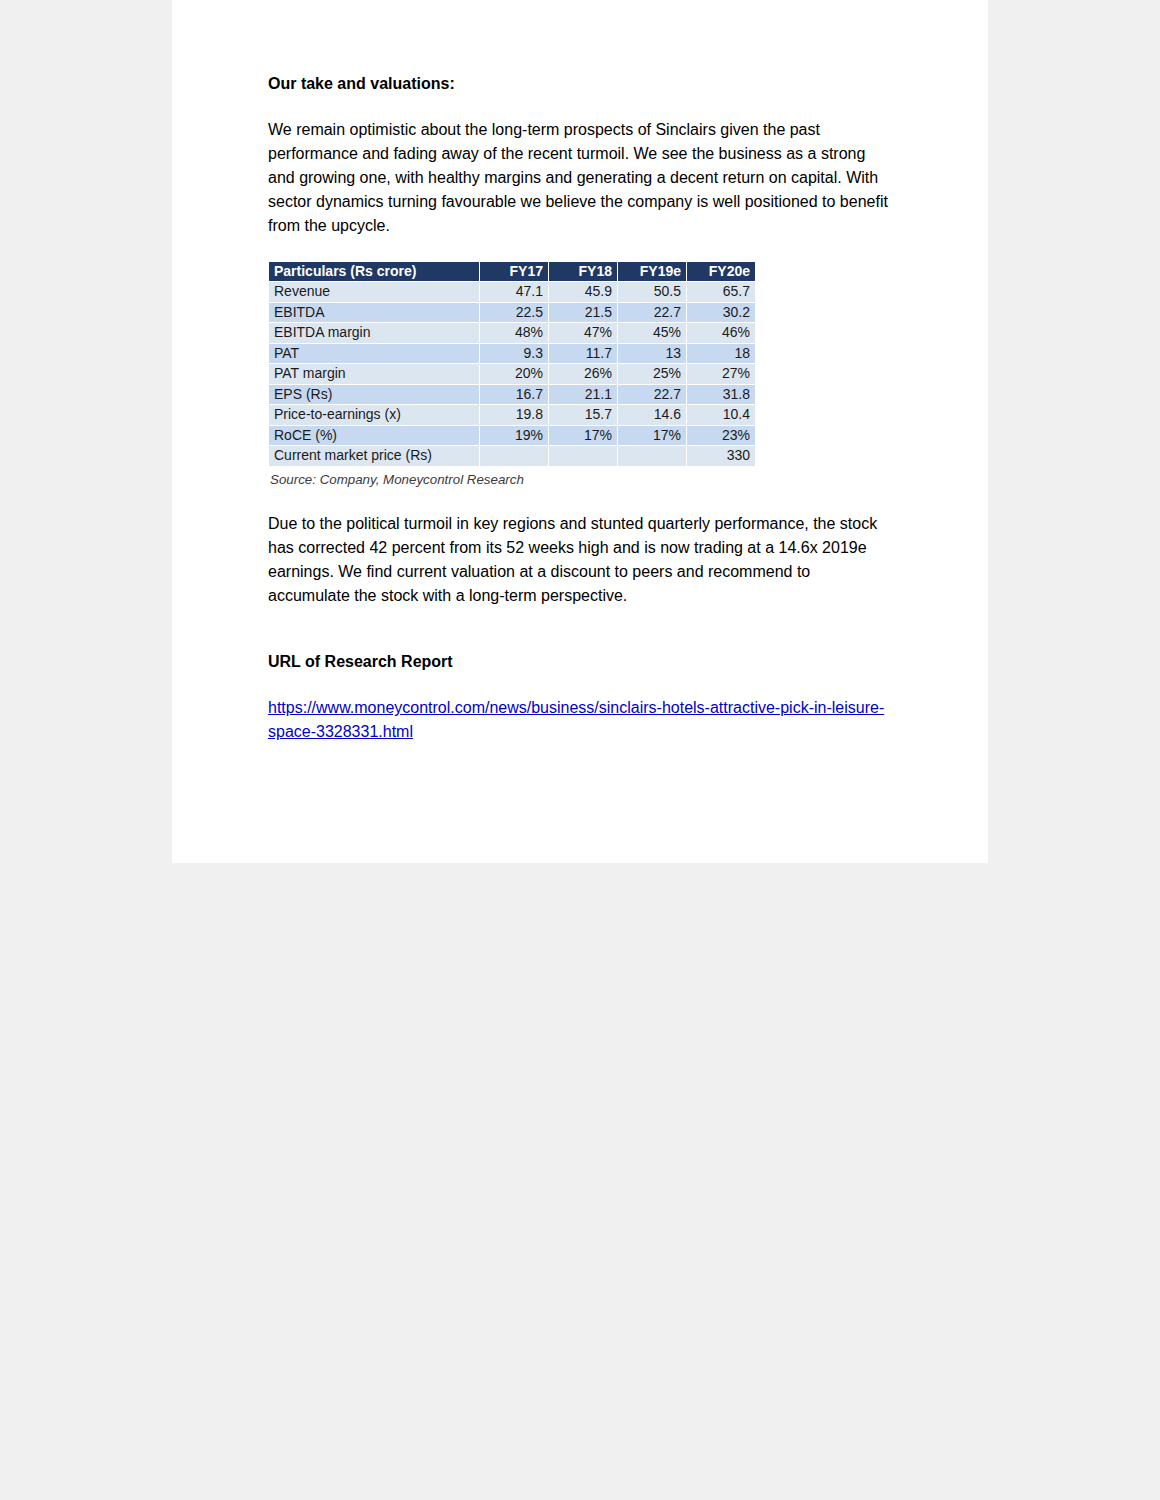Our take and valuations:
We remain optimistic about the long-term prospects of Sinclairs given the past performance and fading away of the recent turmoil. We see the business as a strong and growing one, with healthy margins and generating a decent return on capital. With sector dynamics turning favourable we believe the company is well positioned to benefit from the upcycle.
| Particulars (Rs crore) | FY17 | FY18 | FY19e | FY20e |
| --- | --- | --- | --- | --- |
| Revenue | 47.1 | 45.9 | 50.5 | 65.7 |
| EBITDA | 22.5 | 21.5 | 22.7 | 30.2 |
| EBITDA margin | 48% | 47% | 45% | 46% |
| PAT | 9.3 | 11.7 | 13 | 18 |
| PAT margin | 20% | 26% | 25% | 27% |
| EPS (Rs) | 16.7 | 21.1 | 22.7 | 31.8 |
| Price-to-earnings (x) | 19.8 | 15.7 | 14.6 | 10.4 |
| RoCE (%) | 19% | 17% | 17% | 23% |
| Current market price (Rs) | | | | 330 |
Source: Company, Moneycontrol Research
Due to the political turmoil in key regions and stunted quarterly performance, the stock has corrected 42 percent from its 52 weeks high and is now trading at a 14.6x 2019e earnings. We find current valuation at a discount to peers and recommend to accumulate the stock with a long-term perspective.
URL of Research Report
https://www.moneycontrol.com/news/business/sinclairs-hotels-attractive-pick-in-leisure-space-3328331.html